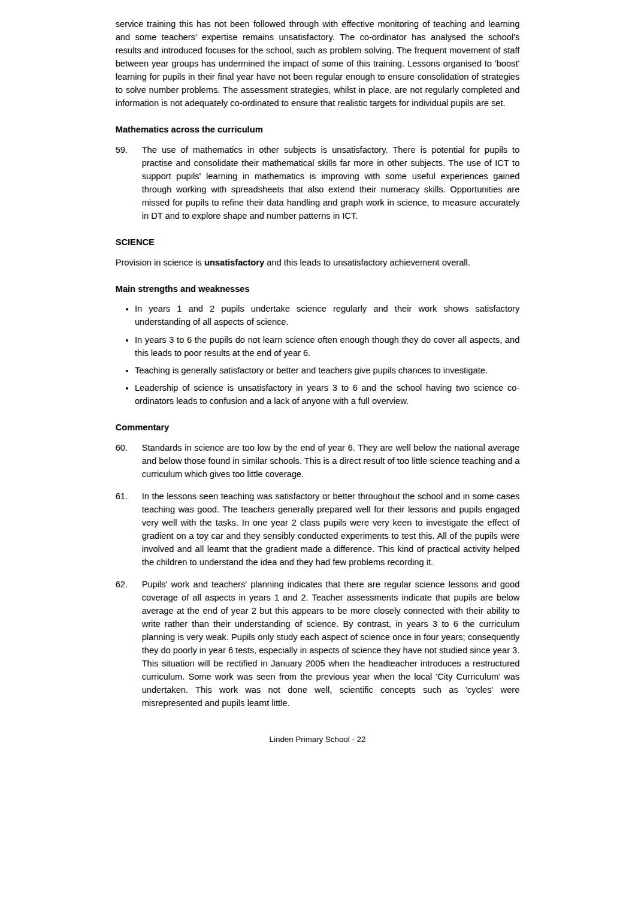service training this has not been followed through with effective monitoring of teaching and learning and some teachers' expertise remains unsatisfactory. The co-ordinator has analysed the school's results and introduced focuses for the school, such as problem solving. The frequent movement of staff between year groups has undermined the impact of some of this training. Lessons organised to 'boost' learning for pupils in their final year have not been regular enough to ensure consolidation of strategies to solve number problems. The assessment strategies, whilst in place, are not regularly completed and information is not adequately co-ordinated to ensure that realistic targets for individual pupils are set.
Mathematics across the curriculum
59. The use of mathematics in other subjects is unsatisfactory. There is potential for pupils to practise and consolidate their mathematical skills far more in other subjects. The use of ICT to support pupils' learning in mathematics is improving with some useful experiences gained through working with spreadsheets that also extend their numeracy skills. Opportunities are missed for pupils to refine their data handling and graph work in science, to measure accurately in DT and to explore shape and number patterns in ICT.
SCIENCE
Provision in science is unsatisfactory and this leads to unsatisfactory achievement overall.
Main strengths and weaknesses
In years 1 and 2 pupils undertake science regularly and their work shows satisfactory understanding of all aspects of science.
In years 3 to 6 the pupils do not learn science often enough though they do cover all aspects, and this leads to poor results at the end of year 6.
Teaching is generally satisfactory or better and teachers give pupils chances to investigate.
Leadership of science is unsatisfactory in years 3 to 6 and the school having two science co-ordinators leads to confusion and a lack of anyone with a full overview.
Commentary
60. Standards in science are too low by the end of year 6. They are well below the national average and below those found in similar schools. This is a direct result of too little science teaching and a curriculum which gives too little coverage.
61. In the lessons seen teaching was satisfactory or better throughout the school and in some cases teaching was good. The teachers generally prepared well for their lessons and pupils engaged very well with the tasks. In one year 2 class pupils were very keen to investigate the effect of gradient on a toy car and they sensibly conducted experiments to test this. All of the pupils were involved and all learnt that the gradient made a difference. This kind of practical activity helped the children to understand the idea and they had few problems recording it.
62. Pupils' work and teachers' planning indicates that there are regular science lessons and good coverage of all aspects in years 1 and 2. Teacher assessments indicate that pupils are below average at the end of year 2 but this appears to be more closely connected with their ability to write rather than their understanding of science. By contrast, in years 3 to 6 the curriculum planning is very weak. Pupils only study each aspect of science once in four years; consequently they do poorly in year 6 tests, especially in aspects of science they have not studied since year 3. This situation will be rectified in January 2005 when the headteacher introduces a restructured curriculum. Some work was seen from the previous year when the local 'City Curriculum' was undertaken. This work was not done well, scientific concepts such as 'cycles' were misrepresented and pupils learnt little.
Linden Primary School - 22